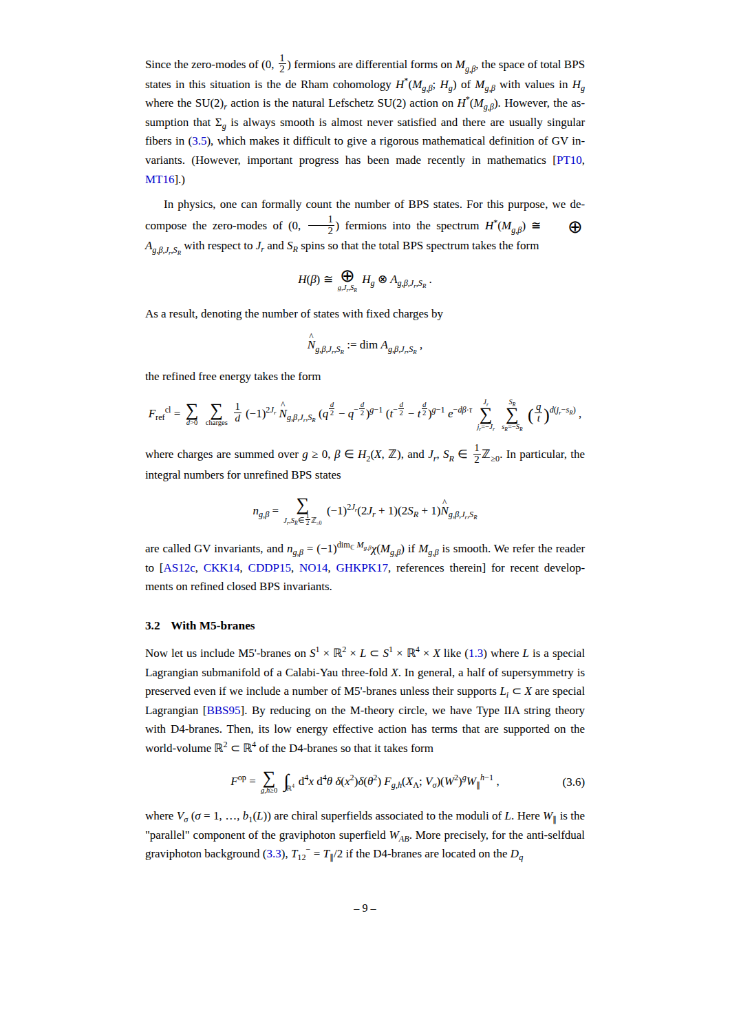Since the zero-modes of (0, 12) fermions are differential forms on Mg,β, the space of total BPS states in this situation is the de Rham cohomology H*(Mg,β; Hg) of Mg,β with values in Hg where the SU(2)r action is the natural Lefschetz SU(2) action on H*(Mg,β). However, the assumption that Σg is always smooth is almost never satisfied and there are usually singular fibers in (3.5), which makes it difficult to give a rigorous mathematical definition of GV invariants. (However, important progress has been made recently in mathematics [PT10, MT16].)
In physics, one can formally count the number of BPS states. For this purpose, we decompose the zero-modes of (0, 12) fermions into the spectrum H*(Mg,β) ≅ ⊕ Ag,β,Jr,SR with respect to Jr and SR spins so that the total BPS spectrum takes the form
H(β) ≅ ⊕g,Jr,SR Hg ⊗ Ag,β,Jr,SR .
As a result, denoting the number of states with fixed charges by
^Ng,β,Jr,SR := dim Ag,β,Jr,SR ,
the refined free energy takes the form
Frefcl = ∑d>0 ∑charges 1 d (−1)2Jr ^Ng,β,Jr,SR (qd 2 − q−d 2)g−1 (t−d 2 − td 2)g−1 e−dβ·τ Jr∑jr=−Jr SR∑sR=−SR (qt)d(jr−sR) ,
where charges are summed over g ≥ 0, β ∈ H2(X, ℤ), and Jr, SR ∈ 12 ℤ≥0. In particular, the integral numbers for unrefined BPS states
ng,β = ∑Jr,SR∈12 ℤ≥0 (−1)2Jr(2Jr + 1)(2SR + 1)^Ng,β,Jr,SR
are called GV invariants, and ng,β = (−1)dimℂ Mg,βχ(Mg,β) if Mg,β is smooth. We refer the reader to [AS12c, CKK14, CDDP15, NO14, GHKPK17, references therein] for recent developments on refined closed BPS invariants.
3.2 With M5-branes
Now let us include M5'-branes on S1 × ℝ2 × L ⊂ S1 × ℝ4 × X like (1.3) where L is a special Lagrangian submanifold of a Calabi-Yau three-fold X. In general, a half of supersymmetry is preserved even if we include a number of M5'-branes unless their supports Li ⊂ X are special Lagrangian [BBS95]. By reducing on the M-theory circle, we have Type IIA string theory with D4-branes. Then, its low energy effective action has terms that are supported on the world-volume ℝ2 ⊂ ℝ4 of the D4-branes so that it takes form
Fop = ∑g,h≥0 ∫ℝ4 d4x d4θ δ(x2)δ(θ2) Fg,h(XΛ; Vσ)(W2)gW∥h−1 , (3.6)
where Vσ (σ = 1, …, b1(L)) are chiral superfields associated to the moduli of L. Here W∥ is the "parallel" component of the graviphoton superfield WAB. More precisely, for the anti-selfdual graviphoton background (3.3), T12− = T∥/2 if the D4-branes are located on the Dq
– 9 –